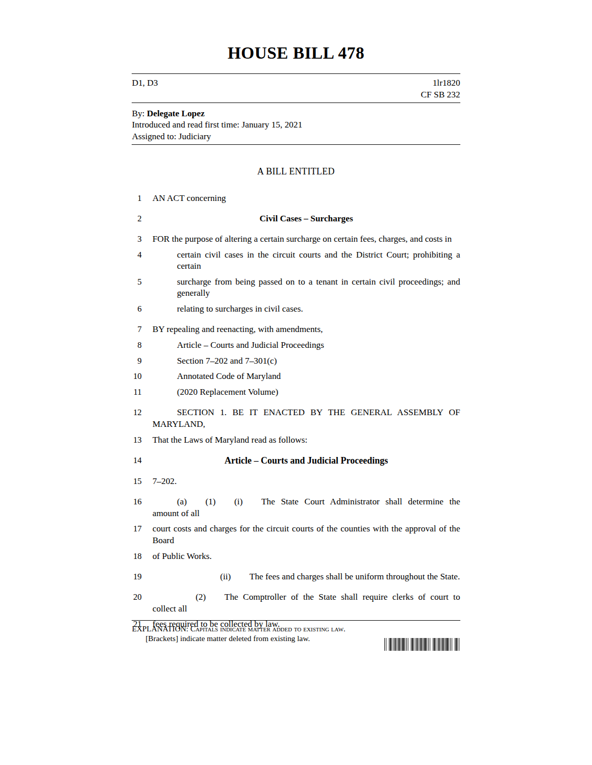HOUSE BILL 478
D1, D3
1lr1820
CF SB 232
By: Delegate Lopez
Introduced and read first time: January 15, 2021
Assigned to: Judiciary
A BILL ENTITLED
1
AN ACT concerning
2
Civil Cases – Surcharges
3
FOR the purpose of altering a certain surcharge on certain fees, charges, and costs in
4
certain civil cases in the circuit courts and the District Court; prohibiting a certain
5
surcharge from being passed on to a tenant in certain civil proceedings; and generally
6
relating to surcharges in civil cases.
7
BY repealing and reenacting, with amendments,
8
Article – Courts and Judicial Proceedings
9
Section 7–202 and 7–301(c)
10
Annotated Code of Maryland
11
(2020 Replacement Volume)
12
SECTION 1. BE IT ENACTED BY THE GENERAL ASSEMBLY OF MARYLAND,
13
That the Laws of Maryland read as follows:
14
Article – Courts and Judicial Proceedings
15
7–202.
16
(a) (1) (i) The State Court Administrator shall determine the amount of all
17
court costs and charges for the circuit courts of the counties with the approval of the Board
18
of Public Works.
19
(ii) The fees and charges shall be uniform throughout the State.
20
(2) The Comptroller of the State shall require clerks of court to collect all
21
fees required to be collected by law.
EXPLANATION: Capitals indicate matter added to existing law.
[Brackets] indicate matter deleted from existing law.